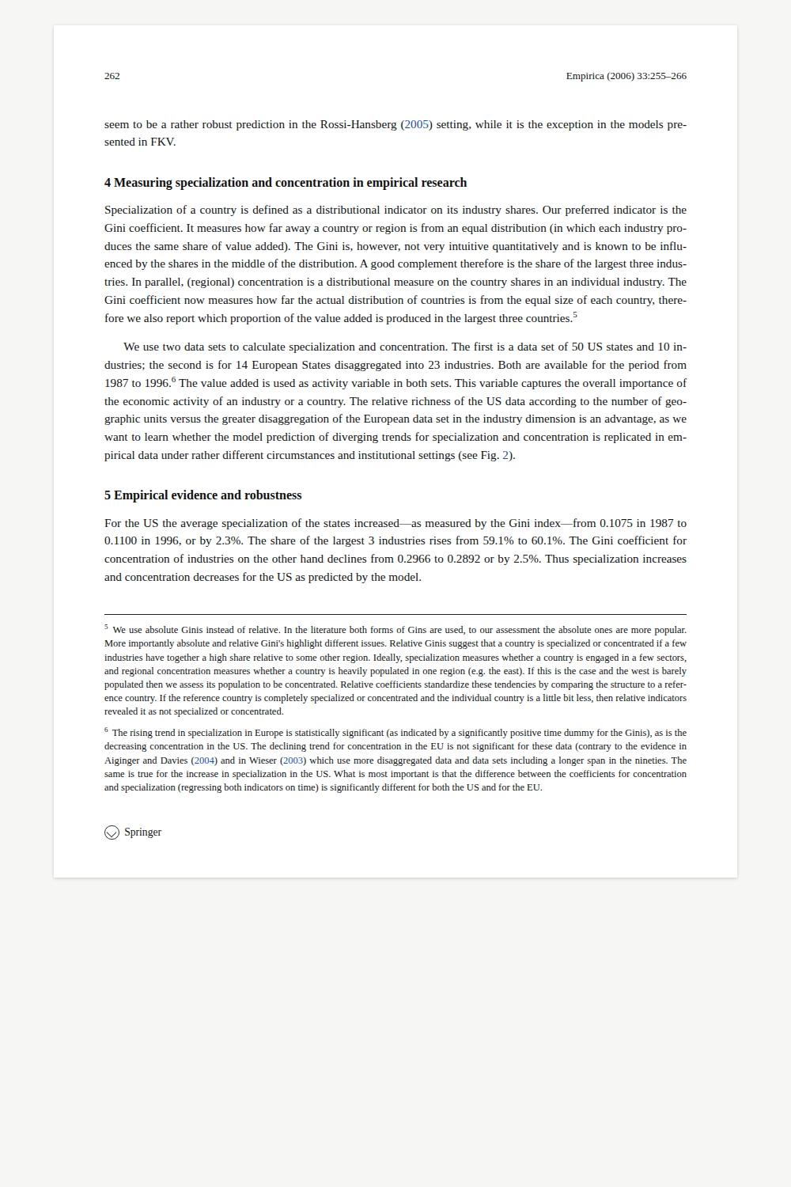262 Empirica (2006) 33:255–266
seem to be a rather robust prediction in the Rossi-Hansberg (2005) setting, while it is the exception in the models presented in FKV.
4 Measuring specialization and concentration in empirical research
Specialization of a country is defined as a distributional indicator on its industry shares. Our preferred indicator is the Gini coefficient. It measures how far away a country or region is from an equal distribution (in which each industry produces the same share of value added). The Gini is, however, not very intuitive quantitatively and is known to be influenced by the shares in the middle of the distribution. A good complement therefore is the share of the largest three industries. In parallel, (regional) concentration is a distributional measure on the country shares in an individual industry. The Gini coefficient now measures how far the actual distribution of countries is from the equal size of each country, therefore we also report which proportion of the value added is produced in the largest three countries.5
We use two data sets to calculate specialization and concentration. The first is a data set of 50 US states and 10 industries; the second is for 14 European States disaggregated into 23 industries. Both are available for the period from 1987 to 1996.6 The value added is used as activity variable in both sets. This variable captures the overall importance of the economic activity of an industry or a country. The relative richness of the US data according to the number of geographic units versus the greater disaggregation of the European data set in the industry dimension is an advantage, as we want to learn whether the model prediction of diverging trends for specialization and concentration is replicated in empirical data under rather different circumstances and institutional settings (see Fig. 2).
5 Empirical evidence and robustness
For the US the average specialization of the states increased—as measured by the Gini index—from 0.1075 in 1987 to 0.1100 in 1996, or by 2.3%. The share of the largest 3 industries rises from 59.1% to 60.1%. The Gini coefficient for concentration of industries on the other hand declines from 0.2966 to 0.2892 or by 2.5%. Thus specialization increases and concentration decreases for the US as predicted by the model.
5 We use absolute Ginis instead of relative. In the literature both forms of Gins are used, to our assessment the absolute ones are more popular. More importantly absolute and relative Gini's highlight different issues. Relative Ginis suggest that a country is specialized or concentrated if a few industries have together a high share relative to some other region. Ideally, specialization measures whether a country is engaged in a few sectors, and regional concentration measures whether a country is heavily populated in one region (e.g. the east). If this is the case and the west is barely populated then we assess its population to be concentrated. Relative coefficients standardize these tendencies by comparing the structure to a reference country. If the reference country is completely specialized or concentrated and the individual country is a little bit less, then relative indicators revealed it as not specialized or concentrated.
6 The rising trend in specialization in Europe is statistically significant (as indicated by a significantly positive time dummy for the Ginis), as is the decreasing concentration in the US. The declining trend for concentration in the EU is not significant for these data (contrary to the evidence in Aiginger and Davies (2004) and in Wieser (2003) which use more disaggregated data and data sets including a longer span in the nineties. The same is true for the increase in specialization in the US. What is most important is that the difference between the coefficients for concentration and specialization (regressing both indicators on time) is significantly different for both the US and for the EU.
Springer